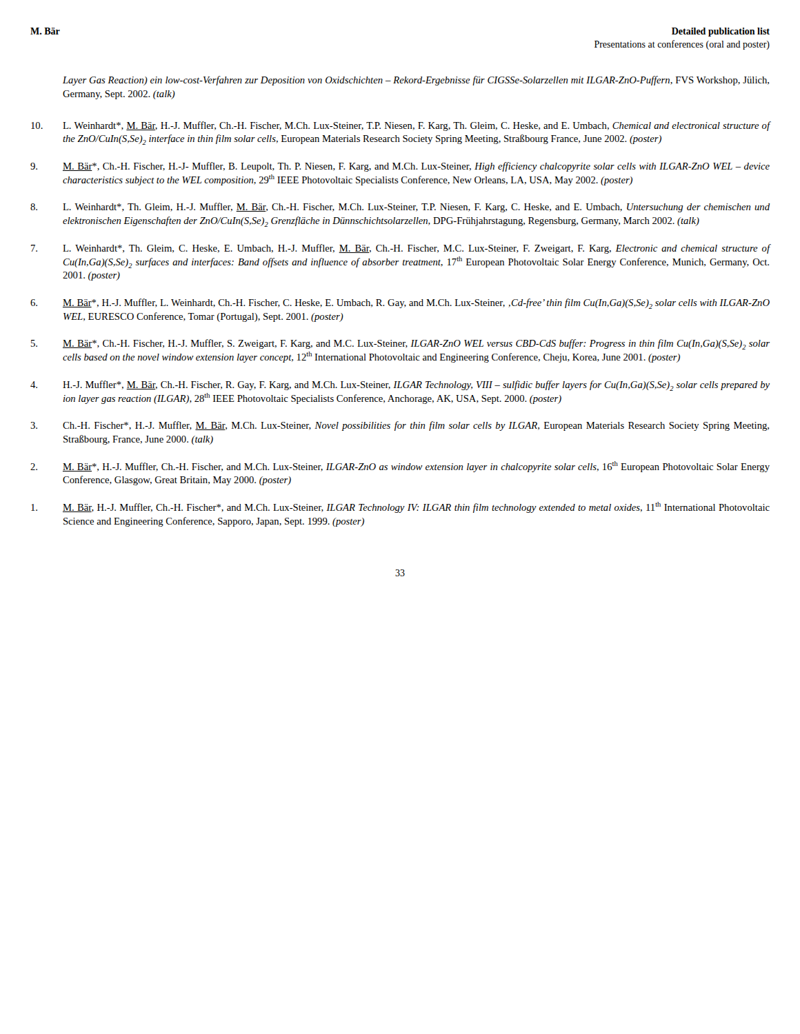M. Bär
Detailed publication list Presentations at conferences (oral and poster)
Layer Gas Reaction) ein low-cost-Verfahren zur Deposition von Oxidschichten – Rekord-Ergebnisse für CIGSSe-Solarzellen mit ILGAR-ZnO-Puffern, FVS Workshop, Jülich, Germany, Sept. 2002. (talk)
10. L. Weinhardt*, M. Bär, H.-J. Muffler, Ch.-H. Fischer, M.Ch. Lux-Steiner, T.P. Niesen, F. Karg, Th. Gleim, C. Heske, and E. Umbach, Chemical and electronical structure of the ZnO/CuIn(S,Se)2 interface in thin film solar cells, European Materials Research Society Spring Meeting, Straßbourg France, June 2002. (poster)
9. M. Bär*, Ch.-H. Fischer, H.-J- Muffler, B. Leupolt, Th. P. Niesen, F. Karg, and M.Ch. Lux-Steiner, High efficiency chalcopyrite solar cells with ILGAR-ZnO WEL – device characteristics subject to the WEL composition, 29th IEEE Photovoltaic Specialists Conference, New Orleans, LA, USA, May 2002. (poster)
8. L. Weinhardt*, Th. Gleim, H.-J. Muffler, M. Bär, Ch.-H. Fischer, M.Ch. Lux-Steiner, T.P. Niesen, F. Karg, C. Heske, and E. Umbach, Untersuchung der chemischen und elektronischen Eigenschaften der ZnO/CuIn(S,Se)2 Grenzfläche in Dünnschichtsolarzellen, DPG-Frühjahrstagung, Regensburg, Germany, March 2002. (talk)
7. L. Weinhardt*, Th. Gleim, C. Heske, E. Umbach, H.-J. Muffler, M. Bär, Ch.-H. Fischer, M.C. Lux-Steiner, F. Zweigart, F. Karg, Electronic and chemical structure of Cu(In,Ga)(S,Se)2 surfaces and interfaces: Band offsets and influence of absorber treatment, 17th European Photovoltaic Solar Energy Conference, Munich, Germany, Oct. 2001. (poster)
6. M. Bär*, H.-J. Muffler, L. Weinhardt, Ch.-H. Fischer, C. Heske, E. Umbach, R. Gay, and M.Ch. Lux-Steiner, ‚Cd-free’ thin film Cu(In,Ga)(S,Se)2 solar cells with ILGAR-ZnO WEL, EURESCO Conference, Tomar (Portugal), Sept. 2001. (poster)
5. M. Bär*, Ch.-H. Fischer, H.-J. Muffler, S. Zweigart, F. Karg, and M.C. Lux-Steiner, ILGAR-ZnO WEL versus CBD-CdS buffer: Progress in thin film Cu(In,Ga)(S,Se)2 solar cells based on the novel window extension layer concept, 12th International Photovoltaic and Engineering Conference, Cheju, Korea, June 2001. (poster)
4. H.-J. Muffler*, M. Bär, Ch.-H. Fischer, R. Gay, F. Karg, and M.Ch. Lux-Steiner, ILGAR Technology, VIII – sulfidic buffer layers for Cu(In,Ga)(S,Se)2 solar cells prepared by ion layer gas reaction (ILGAR), 28th IEEE Photovoltaic Specialists Conference, Anchorage, AK, USA, Sept. 2000. (poster)
3. Ch.-H. Fischer*, H.-J. Muffler, M. Bär, M.Ch. Lux-Steiner, Novel possibilities for thin film solar cells by ILGAR, European Materials Research Society Spring Meeting, Straßbourg, France, June 2000. (talk)
2. M. Bär*, H.-J. Muffler, Ch.-H. Fischer, and M.Ch. Lux-Steiner, ILGAR-ZnO as window extension layer in chalcopyrite solar cells, 16th European Photovoltaic Solar Energy Conference, Glasgow, Great Britain, May 2000. (poster)
1. M. Bär, H.-J. Muffler, Ch.-H. Fischer*, and M.Ch. Lux-Steiner, ILGAR Technology IV: ILGAR thin film technology extended to metal oxides, 11th International Photovoltaic Science and Engineering Conference, Sapporo, Japan, Sept. 1999. (poster)
33